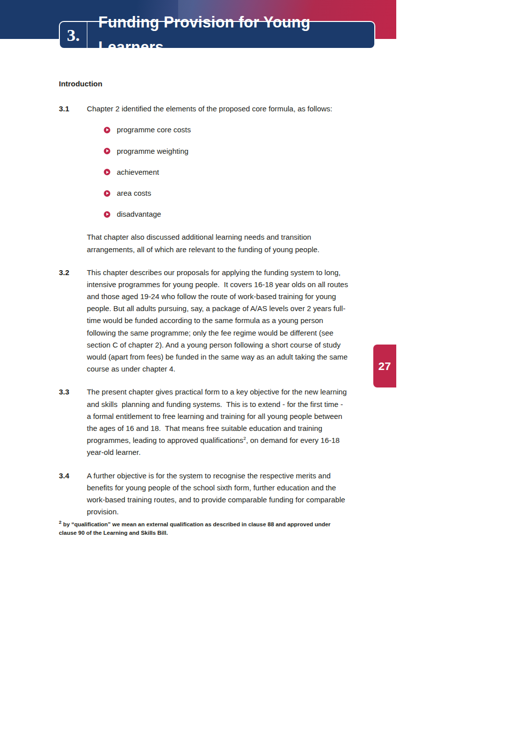3.
Funding Provision for Young Learners
Introduction
3.1
Chapter 2 identified the elements of the proposed core formula, as follows:
programme core costs
programme weighting
achievement
area costs
disadvantage
That chapter also discussed additional learning needs and transition arrangements, all of which are relevant to the funding of young people.
3.2
This chapter describes our proposals for applying the funding system to long, intensive programmes for young people. It covers 16-18 year olds on all routes and those aged 19-24 who follow the route of work-based training for young people. But all adults pursuing, say, a package of A/AS levels over 2 years full-time would be funded according to the same formula as a young person following the same programme; only the fee regime would be different (see section C of chapter 2). And a young person following a short course of study would (apart from fees) be funded in the same way as an adult taking the same course as under chapter 4.
3.3
The present chapter gives practical form to a key objective for the new learning and skills planning and funding systems. This is to extend - for the first time - a formal entitlement to free learning and training for all young people between the ages of 16 and 18. That means free suitable education and training programmes, leading to approved qualifications2, on demand for every 16-18 year-old learner.
3.4
A further objective is for the system to recognise the respective merits and benefits for young people of the school sixth form, further education and the work-based training routes, and to provide comparable funding for comparable provision.
27
2 by “qualification” we mean an external qualification as described in clause 88 and approved under clause 90 of the Learning and Skills Bill.